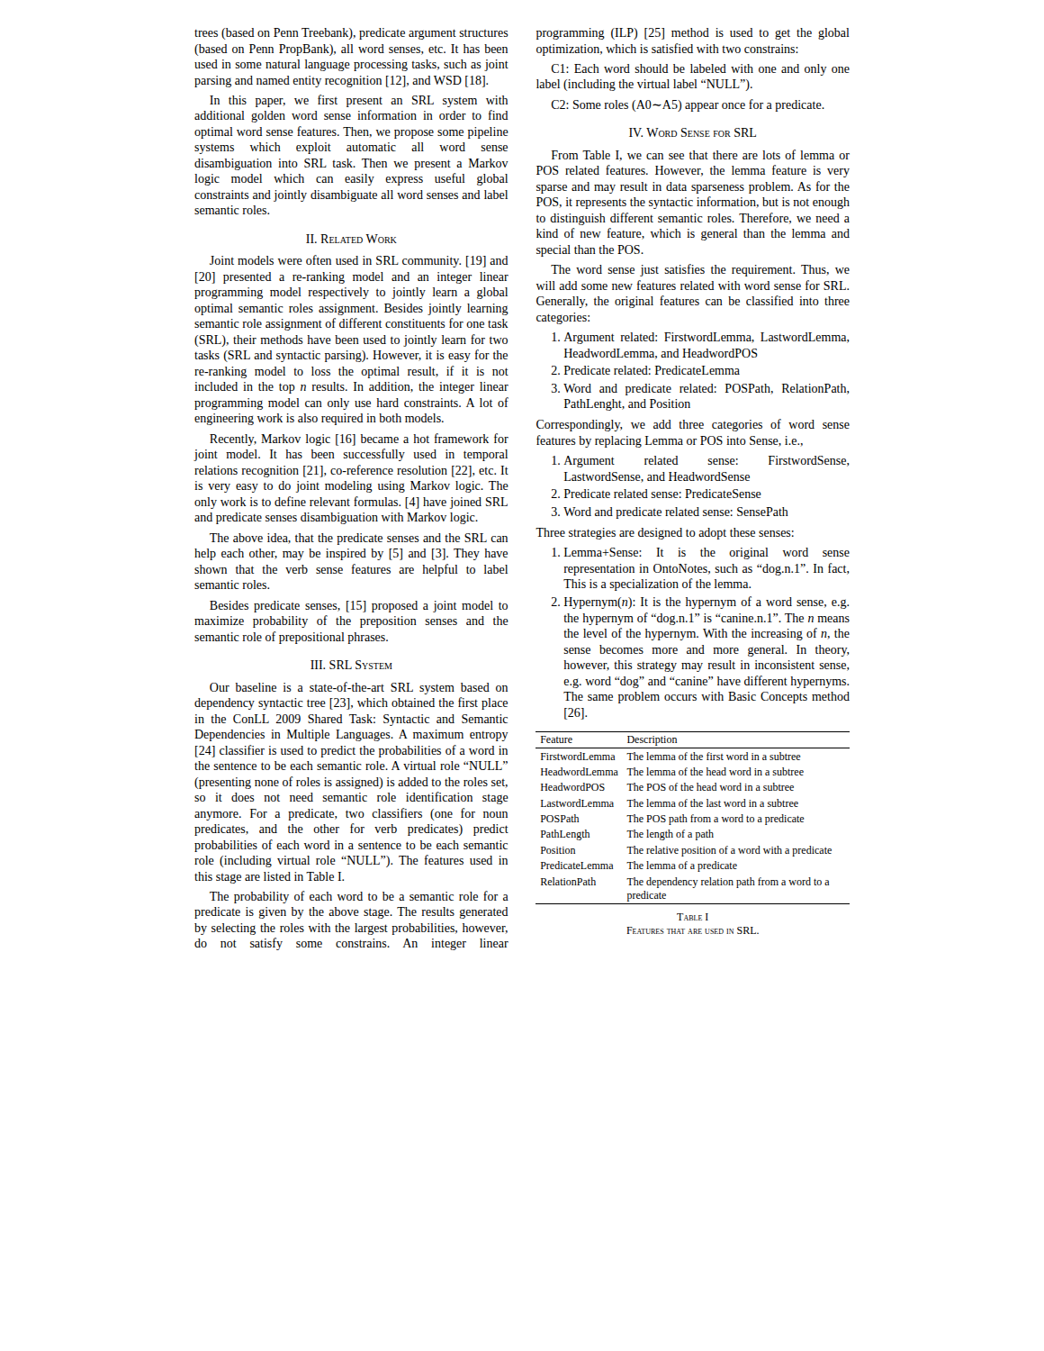trees (based on Penn Treebank), predicate argument structures (based on Penn PropBank), all word senses, etc. It has been used in some natural language processing tasks, such as joint parsing and named entity recognition [12], and WSD [18].
In this paper, we first present an SRL system with additional golden word sense information in order to find optimal word sense features. Then, we propose some pipeline systems which exploit automatic all word sense disambiguation into SRL task. Then we present a Markov logic model which can easily express useful global constraints and jointly disambiguate all word senses and label semantic roles.
II. Related Work
Joint models were often used in SRL community. [19] and [20] presented a re-ranking model and an integer linear programming model respectively to jointly learn a global optimal semantic roles assignment. Besides jointly learning semantic role assignment of different constituents for one task (SRL), their methods have been used to jointly learn for two tasks (SRL and syntactic parsing). However, it is easy for the re-ranking model to loss the optimal result, if it is not included in the top n results. In addition, the integer linear programming model can only use hard constraints. A lot of engineering work is also required in both models.
Recently, Markov logic [16] became a hot framework for joint model. It has been successfully used in temporal relations recognition [21], co-reference resolution [22], etc. It is very easy to do joint modeling using Markov logic. The only work is to define relevant formulas. [4] have joined SRL and predicate senses disambiguation with Markov logic.
The above idea, that the predicate senses and the SRL can help each other, may be inspired by [5] and [3]. They have shown that the verb sense features are helpful to label semantic roles.
Besides predicate senses, [15] proposed a joint model to maximize probability of the preposition senses and the semantic role of prepositional phrases.
III. SRL System
Our baseline is a state-of-the-art SRL system based on dependency syntactic tree [23], which obtained the first place in the ConLL 2009 Shared Task: Syntactic and Semantic Dependencies in Multiple Languages. A maximum entropy [24] classifier is used to predict the probabilities of a word in the sentence to be each semantic role. A virtual role “NULL” (presenting none of roles is assigned) is added to the roles set, so it does not need semantic role identification stage anymore. For a predicate, two classifiers (one for noun predicates, and the other for verb predicates) predict probabilities of each word in a sentence to be each semantic role (including virtual role “NULL”). The features used in this stage are listed in Table I.
The probability of each word to be a semantic role for a predicate is given by the above stage. The results generated by selecting the roles with the largest probabilities, however, do not satisfy some constrains. An integer linear programming (ILP) [25] method is used to get the global optimization, which is satisfied with two constrains:
C1: Each word should be labeled with one and only one label (including the virtual label “NULL”).
C2: Some roles (A0∼A5) appear once for a predicate.
IV. Word Sense for SRL
From Table I, we can see that there are lots of lemma or POS related features. However, the lemma feature is very sparse and may result in data sparseness problem. As for the POS, it represents the syntactic information, but is not enough to distinguish different semantic roles. Therefore, we need a kind of new feature, which is general than the lemma and special than the POS.
The word sense just satisfies the requirement. Thus, we will add some new features related with word sense for SRL. Generally, the original features can be classified into three categories:
Argument related: FirstwordLemma, LastwordLemma, HeadwordLemma, and HeadwordPOS
Predicate related: PredicateLemma
Word and predicate related: POSPath, RelationPath, PathLenght, and Position
Correspondingly, we add three categories of word sense features by replacing Lemma or POS into Sense, i.e.,
Argument related sense: FirstwordSense, LastwordSense, and HeadwordSense
Predicate related sense: PredicateSense
Word and predicate related sense: SensePath
Three strategies are designed to adopt these senses:
Lemma+Sense: It is the original word sense representation in OntoNotes, such as “dog.n.1”. In fact, This is a specialization of the lemma.
Hypernym(n): It is the hypernym of a word sense, e.g. the hypernym of “dog.n.1” is “canine.n.1”. The n means the level of the hypernym. With the increasing of n, the sense becomes more and more general. In theory, however, this strategy may result in inconsistent sense, e.g. word “dog” and “canine” have different hypernyms. The same problem occurs with Basic Concepts method [26].
Table I Features that are used in SRL.
| Feature | Description |
| --- | --- |
| FirstwordLemma | The lemma of the first word in a subtree |
| HeadwordLemma | The lemma of the head word in a subtree |
| HeadwordPOS | The POS of the head word in a subtree |
| LastwordLemma | The lemma of the last word in a subtree |
| POSPath | The POS path from a word to a predicate |
| PathLength | The length of a path |
| Position | The relative position of a word with a predicate |
| PredicateLemma | The lemma of a predicate |
| RelationPath | The dependency relation path from a word to a predicate |